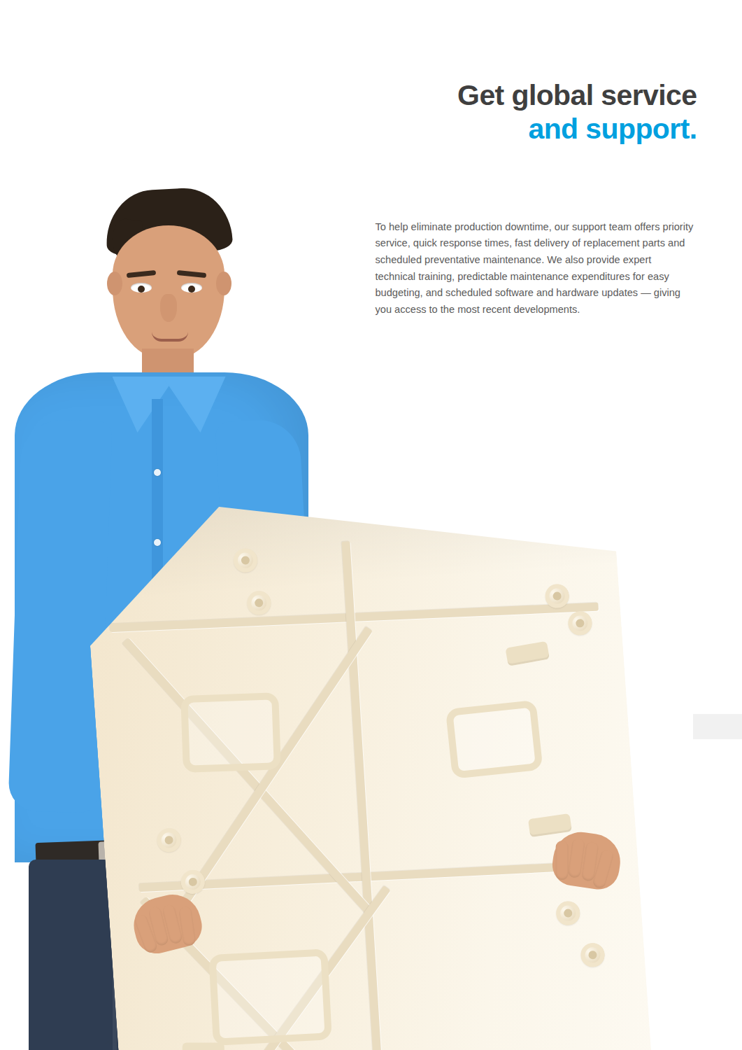Get global service and support.
To help eliminate production downtime, our support team offers priority service, quick response times, fast delivery of replacement parts and scheduled preventative maintenance. We also provide expert technical training, predictable maintenance expenditures for easy budgeting, and scheduled software and hardware updates — giving you access to the most recent developments.